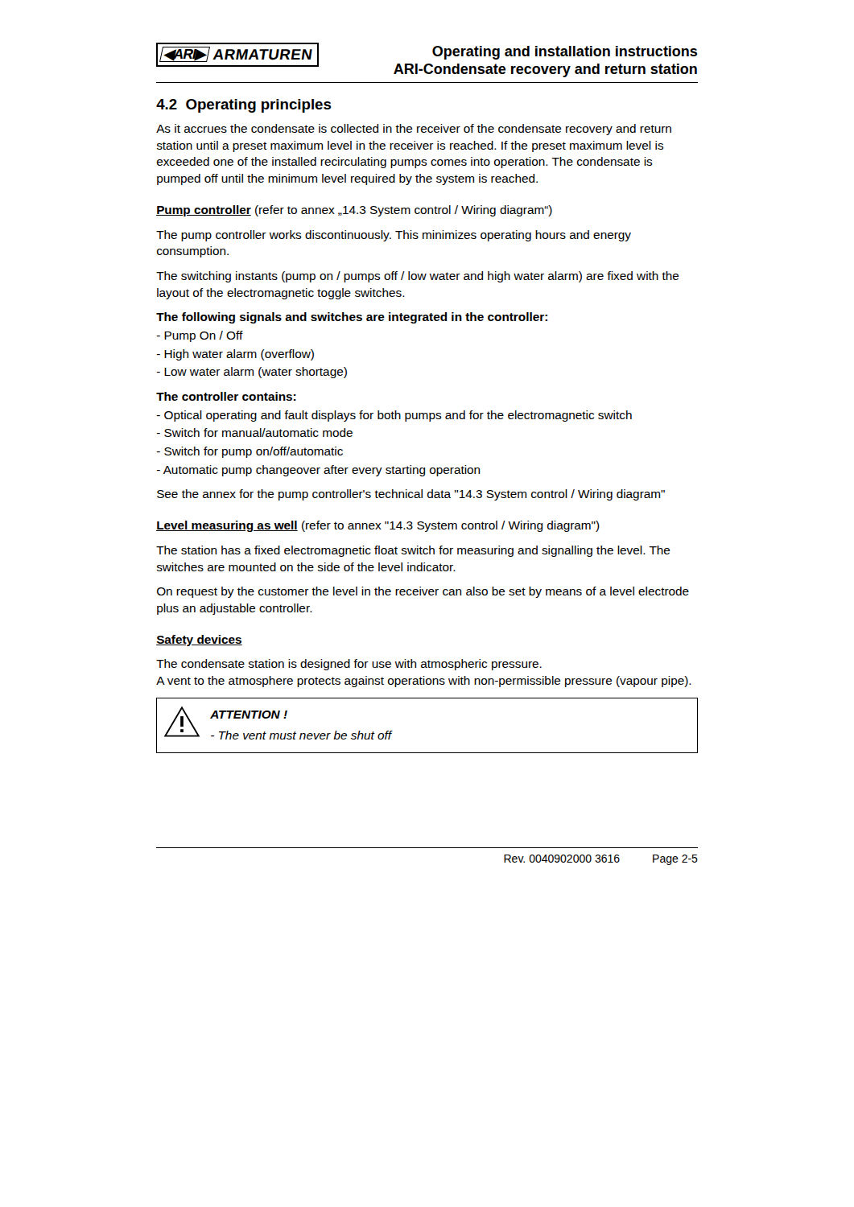◀ARI▶ ARMATUREN
Operating and installation instructions
ARI-Condensate recovery and return station
4.2 Operating principles
As it accrues the condensate is collected in the receiver of the condensate recovery and return station until a preset maximum level in the receiver is reached. If the preset maximum level is exceeded one of the installed recirculating pumps comes into operation. The condensate is pumped off until the minimum level required by the system is reached.
Pump controller (refer to annex „14.3 System control / Wiring diagram“)
The pump controller works discontinuously. This minimizes operating hours and energy consumption.
The switching instants (pump on / pumps off / low water and high water alarm) are fixed with the layout of the electromagnetic toggle switches.
The following signals and switches are integrated in the controller:
- Pump On / Off
- High water alarm (overflow)
- Low water alarm (water shortage)
The controller contains:
- Optical operating and fault displays for both pumps and for the electromagnetic switch
- Switch for manual/automatic mode
- Switch for pump on/off/automatic
- Automatic pump changeover after every starting operation
See the annex for the pump controller's technical data "14.3 System control / Wiring diagram"
Level measuring as well (refer to annex "14.3 System control / Wiring diagram")
The station has a fixed electromagnetic float switch for measuring and signalling the level. The switches are mounted on the side of the level indicator.
On request by the customer the level in the receiver can also be set by means of a level electrode plus an adjustable controller.
Safety devices
The condensate station is designed for use with atmospheric pressure.
A vent to the atmosphere protects against operations with non-permissible pressure (vapour pipe).
ATTENTION !
- The vent must never be shut off
Rev. 0040902000 3616 Page 2-5